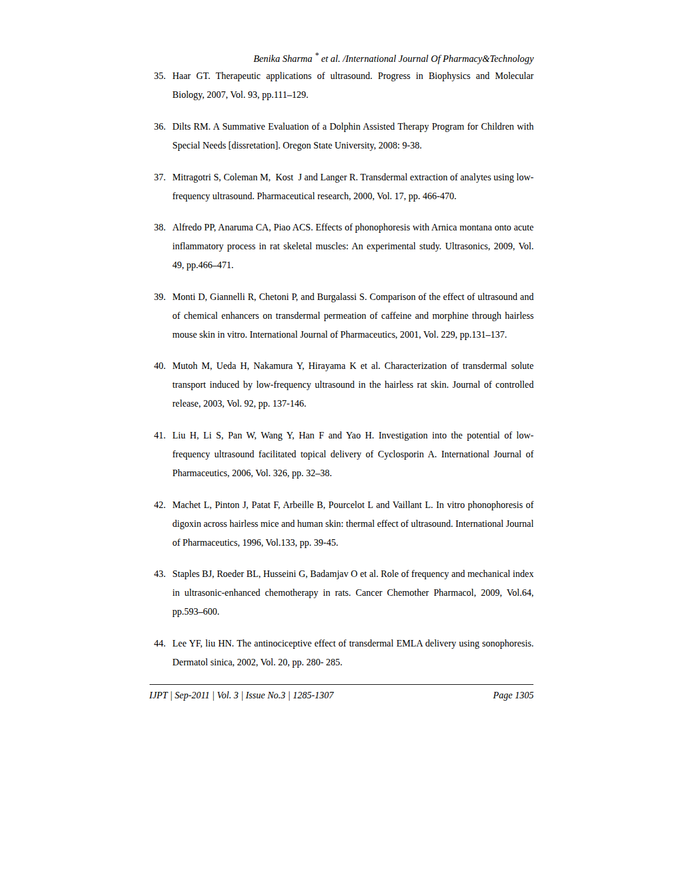Benika Sharma * et al. /International Journal Of Pharmacy&Technology
35. Haar GT. Therapeutic applications of ultrasound. Progress in Biophysics and Molecular Biology, 2007, Vol. 93, pp.111–129.
36. Dilts RM. A Summative Evaluation of a Dolphin Assisted Therapy Program for Children with Special Needs [dissretation]. Oregon State University, 2008: 9-38.
37. Mitragotri S, Coleman M, Kost J and Langer R. Transdermal extraction of analytes using low-frequency ultrasound. Pharmaceutical research, 2000, Vol. 17, pp. 466-470.
38. Alfredo PP, Anaruma CA, Piao ACS. Effects of phonophoresis with Arnica montana onto acute inflammatory process in rat skeletal muscles: An experimental study. Ultrasonics, 2009, Vol. 49, pp.466–471.
39. Monti D, Giannelli R, Chetoni P, and Burgalassi S. Comparison of the effect of ultrasound and of chemical enhancers on transdermal permeation of caffeine and morphine through hairless mouse skin in vitro. International Journal of Pharmaceutics, 2001, Vol. 229, pp.131–137.
40. Mutoh M, Ueda H, Nakamura Y, Hirayama K et al. Characterization of transdermal solute transport induced by low-frequency ultrasound in the hairless rat skin. Journal of controlled release, 2003, Vol. 92, pp. 137-146.
41. Liu H, Li S, Pan W, Wang Y, Han F and Yao H. Investigation into the potential of low-frequency ultrasound facilitated topical delivery of Cyclosporin A. International Journal of Pharmaceutics, 2006, Vol. 326, pp. 32–38.
42. Machet L, Pinton J, Patat F, Arbeille B, Pourcelot L and Vaillant L. In vitro phonophoresis of digoxin across hairless mice and human skin: thermal effect of ultrasound. International Journal of Pharmaceutics, 1996, Vol.133, pp. 39-45.
43. Staples BJ, Roeder BL, Husseini G, Badamjav O et al. Role of frequency and mechanical index in ultrasonic-enhanced chemotherapy in rats. Cancer Chemother Pharmacol, 2009, Vol.64, pp.593–600.
44. Lee YF, liu HN. The antinociceptive effect of transdermal EMLA delivery using sonophoresis. Dermatol sinica, 2002, Vol. 20, pp. 280- 285.
IJPT | Sep-2011 | Vol. 3 | Issue No.3 | 1285-1307 Page 1305